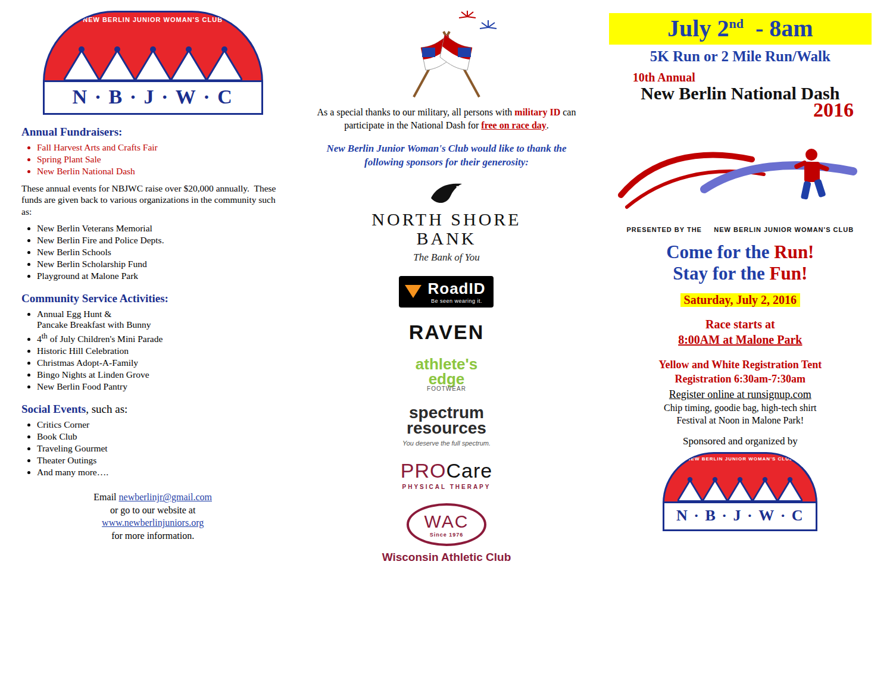NEW BERLIN JUNIOR WOMAN'S CLUB
N · B · J · W · C
Annual Fundraisers:
Fall Harvest Arts and Crafts Fair
Spring Plant Sale
New Berlin National Dash
These annual events for NBJWC raise over $20,000 annually. These funds are given back to various organizations in the community such as:
New Berlin Veterans Memorial
New Berlin Fire and Police Depts.
New Berlin Schools
New Berlin Scholarship Fund
Playground at Malone Park
Community Service Activities:
Annual Egg Hunt &
Pancake Breakfast with Bunny
4th of July Children's Mini Parade
Historic Hill Celebration
Christmas Adopt-A-Family
Bingo Nights at Linden Grove
New Berlin Food Pantry
Social Events, such as:
Critics Corner
Book Club
Traveling Gourmet
Theater Outings
And many more….
Email newberlinjr@gmail.com
or go to our website at
www.newberlinjuniors.org
for more information.
As a special thanks to our military, all persons with military ID can participate in the National Dash for free on race day.
New Berlin Junior Woman's Club would like to thank the following sponsors for their generosity:
NORTH SHORE
BANK The Bank of You
RoadIDBe seen wearing it.
RAVEN
athlete's
edge FOOTWEAR
spectrum
resources You deserve the full spectrum.
PROCare PHYSICAL THERAPY
WAC Since 1976 Wisconsin Athletic Club
July 2nd - 8am
5K Run or 2 Mile Run/Walk
10th Annual
New Berlin National Dash
2016
PRESENTED BY THE NEW BERLIN JUNIOR WOMAN'S CLUB
Come for the Run!
Stay for the Fun!
Saturday, July 2, 2016
Race starts at
8:00AM at Malone Park
Yellow and White Registration Tent
Registration 6:30am-7:30am
Register online at runsignup.com
Chip timing, goodie bag, high-tech shirt
Festival at Noon in Malone Park!
Sponsored and organized by
NEW BERLIN JUNIOR WOMAN'S CLUB
N · B · J · W · C